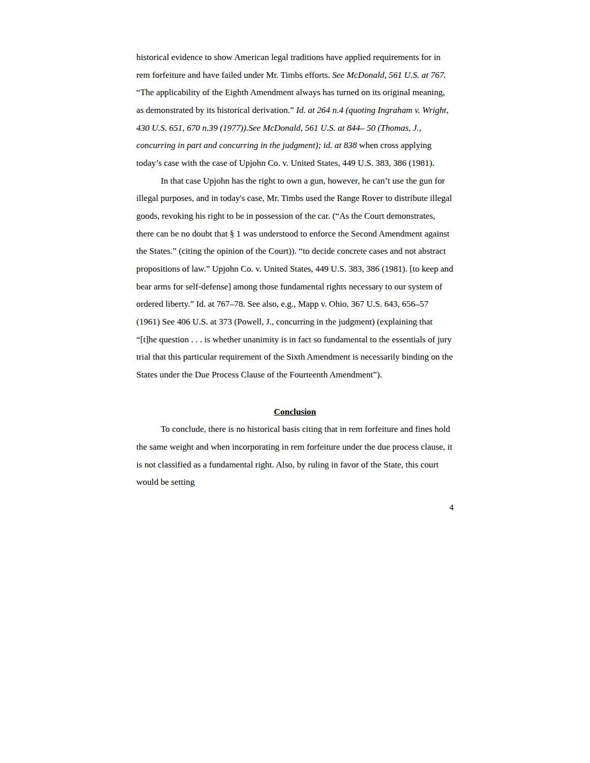historical evidence to show American legal traditions have applied requirements for in rem forfeiture and have failed under Mr. Timbs efforts. See McDonald, 561 U.S. at 767. “The applicability of the Eighth Amendment always has turned on its original meaning, as demonstrated by its historical derivation.” Id. at 264 n.4 (quoting Ingraham v. Wright, 430 U.S. 651, 670 n.39 (1977)).See McDonald, 561 U.S. at 844– 50 (Thomas, J., concurring in part and concurring in the judgment); id. at 838 when cross applying today’s case with the case of Upjohn Co. v. United States, 449 U.S. 383, 386 (1981).
In that case Upjohn has the right to own a gun, however, he can’t use the gun for illegal purposes, and in today's case, Mr. Timbs used the Range Rover to distribute illegal goods, revoking his right to be in possession of the car. (“As the Court demonstrates, there can be no doubt that § 1 was understood to enforce the Second Amendment against the States.” (citing the opinion of the Court)). “to decide concrete cases and not abstract propositions of law.” Upjohn Co. v. United States, 449 U.S. 383, 386 (1981). [to keep and bear arms for self-defense] among those fundamental rights necessary to our system of ordered liberty.” Id. at 767–78. See also, e.g., Mapp v. Ohio, 367 U.S. 643, 656–57 (1961) See 406 U.S. at 373 (Powell, J., concurring in the judgment) (explaining that “[t]he question . . . is whether unanimity is in fact so fundamental to the essentials of jury trial that this particular requirement of the Sixth Amendment is necessarily binding on the States under the Due Process Clause of the Fourteenth Amendment”).
Conclusion
To conclude, there is no historical basis citing that in rem forfeiture and fines hold the same weight and when incorporating in rem forfeiture under the due process clause, it is not classified as a fundamental right. Also, by ruling in favor of the State, this court would be setting
4